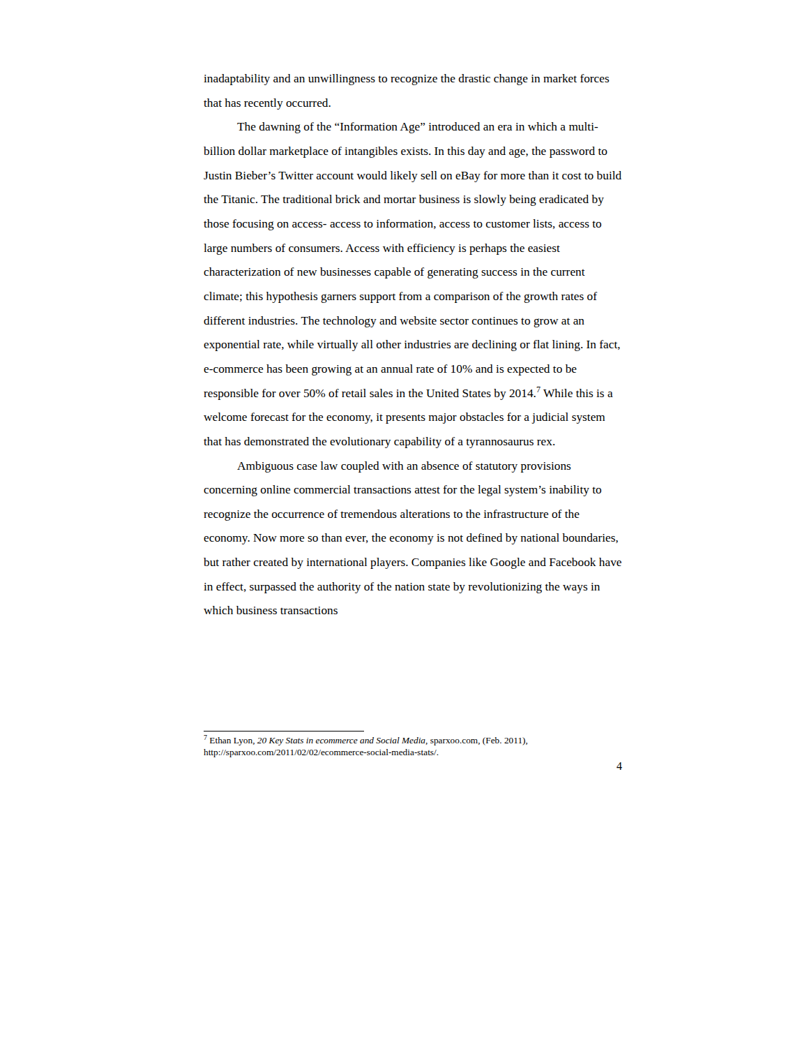inadaptability and an unwillingness to recognize the drastic change in market forces that has recently occurred.
The dawning of the “Information Age” introduced an era in which a multi-billion dollar marketplace of intangibles exists. In this day and age, the password to Justin Bieber’s Twitter account would likely sell on eBay for more than it cost to build the Titanic. The traditional brick and mortar business is slowly being eradicated by those focusing on access- access to information, access to customer lists, access to large numbers of consumers. Access with efficiency is perhaps the easiest characterization of new businesses capable of generating success in the current climate; this hypothesis garners support from a comparison of the growth rates of different industries. The technology and website sector continues to grow at an exponential rate, while virtually all other industries are declining or flat lining. In fact, e-commerce has been growing at an annual rate of 10% and is expected to be responsible for over 50% of retail sales in the United States by 2014.7 While this is a welcome forecast for the economy, it presents major obstacles for a judicial system that has demonstrated the evolutionary capability of a tyrannosaurus rex.
Ambiguous case law coupled with an absence of statutory provisions concerning online commercial transactions attest for the legal system’s inability to recognize the occurrence of tremendous alterations to the infrastructure of the economy. Now more so than ever, the economy is not defined by national boundaries, but rather created by international players. Companies like Google and Facebook have in effect, surpassed the authority of the nation state by revolutionizing the ways in which business transactions
7 Ethan Lyon, 20 Key Stats in ecommerce and Social Media, sparxoo.com, (Feb. 2011), http://sparxoo.com/2011/02/02/ecommerce-social-media-stats/.
4